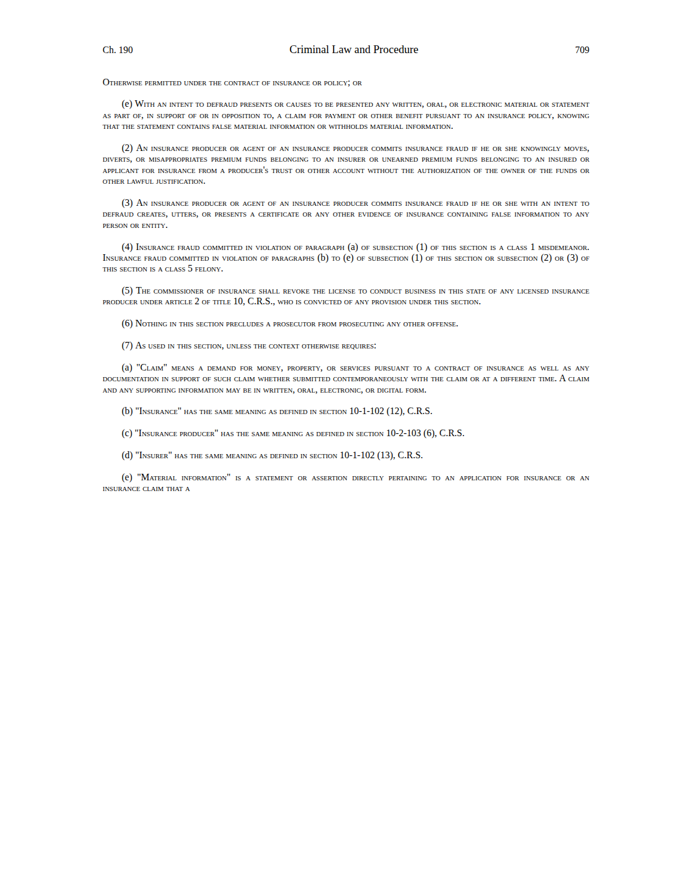Ch. 190 Criminal Law and Procedure 709
Otherwise permitted under the contract of insurance or policy; or
(e) With an intent to defraud presents or causes to be presented any written, oral, or electronic material or statement as part of, in support of or in opposition to, a claim for payment or other benefit pursuant to an insurance policy, knowing that the statement contains false material information or withholds material information.
(2) An insurance producer or agent of an insurance producer commits insurance fraud if he or she knowingly moves, diverts, or misappropriates premium funds belonging to an insurer or unearned premium funds belonging to an insured or applicant for insurance from a producer's trust or other account without the authorization of the owner of the funds or other lawful justification.
(3) An insurance producer or agent of an insurance producer commits insurance fraud if he or she with an intent to defraud creates, utters, or presents a certificate or any other evidence of insurance containing false information to any person or entity.
(4) Insurance fraud committed in violation of paragraph (a) of subsection (1) of this section is a class 1 misdemeanor. Insurance fraud committed in violation of paragraphs (b) to (e) of subsection (1) of this section or subsection (2) or (3) of this section is a class 5 felony.
(5) The commissioner of insurance shall revoke the license to conduct business in this state of any licensed insurance producer under article 2 of title 10, C.R.S., who is convicted of any provision under this section.
(6) Nothing in this section precludes a prosecutor from prosecuting any other offense.
(7) As used in this section, unless the context otherwise requires:
(a) "Claim" means a demand for money, property, or services pursuant to a contract of insurance as well as any documentation in support of such claim whether submitted contemporaneously with the claim or at a different time. A claim and any supporting information may be in written, oral, electronic, or digital form.
(b) "Insurance" has the same meaning as defined in section 10-1-102 (12), C.R.S.
(c) "Insurance producer" has the same meaning as defined in section 10-2-103 (6), C.R.S.
(d) "Insurer" has the same meaning as defined in section 10-1-102 (13), C.R.S.
(e) "Material information" is a statement or assertion directly pertaining to an application for insurance or an insurance claim that a